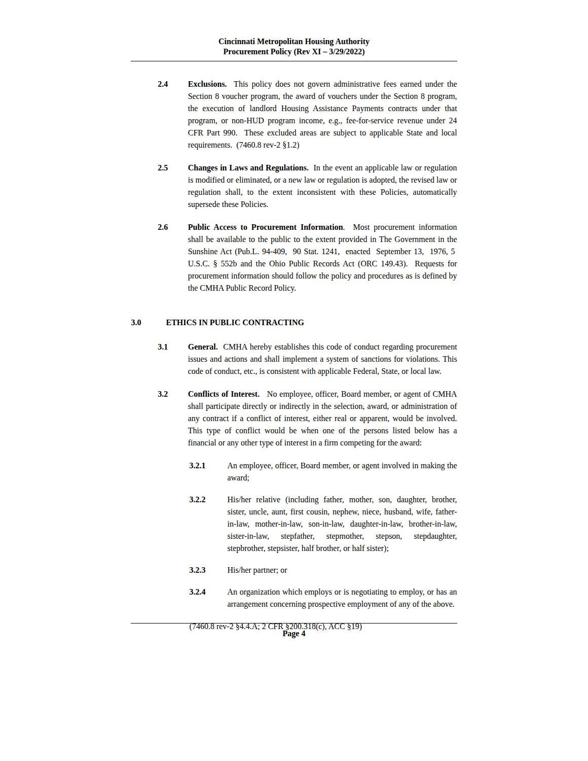Cincinnati Metropolitan Housing Authority
Procurement Policy (Rev XI – 3/29/2022)
2.4
Exclusions. This policy does not govern administrative fees earned under the Section 8 voucher program, the award of vouchers under the Section 8 program, the execution of landlord Housing Assistance Payments contracts under that program, or non-HUD program income, e.g., fee-for-service revenue under 24 CFR Part 990. These excluded areas are subject to applicable State and local requirements. (7460.8 rev-2 §1.2)
2.5
Changes in Laws and Regulations. In the event an applicable law or regulation is modified or eliminated, or a new law or regulation is adopted, the revised law or regulation shall, to the extent inconsistent with these Policies, automatically supersede these Policies.
2.6
Public Access to Procurement Information. Most procurement information shall be available to the public to the extent provided in The Government in the Sunshine Act (Pub.L. 94-409, 90 Stat. 1241, enacted September 13, 1976, 5 U.S.C. § 552b and the Ohio Public Records Act (ORC 149.43). Requests for procurement information should follow the policy and procedures as is defined by the CMHA Public Record Policy.
3.0 ETHICS IN PUBLIC CONTRACTING
3.1
General. CMHA hereby establishes this code of conduct regarding procurement issues and actions and shall implement a system of sanctions for violations. This code of conduct, etc., is consistent with applicable Federal, State, or local law.
3.2
Conflicts of Interest. No employee, officer, Board member, or agent of CMHA shall participate directly or indirectly in the selection, award, or administration of any contract if a conflict of interest, either real or apparent, would be involved. This type of conflict would be when one of the persons listed below has a financial or any other type of interest in a firm competing for the award:
3.2.1
An employee, officer, Board member, or agent involved in making the award;
3.2.2
His/her relative (including father, mother, son, daughter, brother, sister, uncle, aunt, first cousin, nephew, niece, husband, wife, father-in-law, mother-in-law, son-in-law, daughter-in-law, brother-in-law, sister-in-law, stepfather, stepmother, stepson, stepdaughter, stepbrother, stepsister, half brother, or half sister);
3.2.3
His/her partner; or
3.2.4
An organization which employs or is negotiating to employ, or has an arrangement concerning prospective employment of any of the above.
(7460.8 rev-2 §4.4.A; 2 CFR §200.318(c), ACC §19)
Page 4